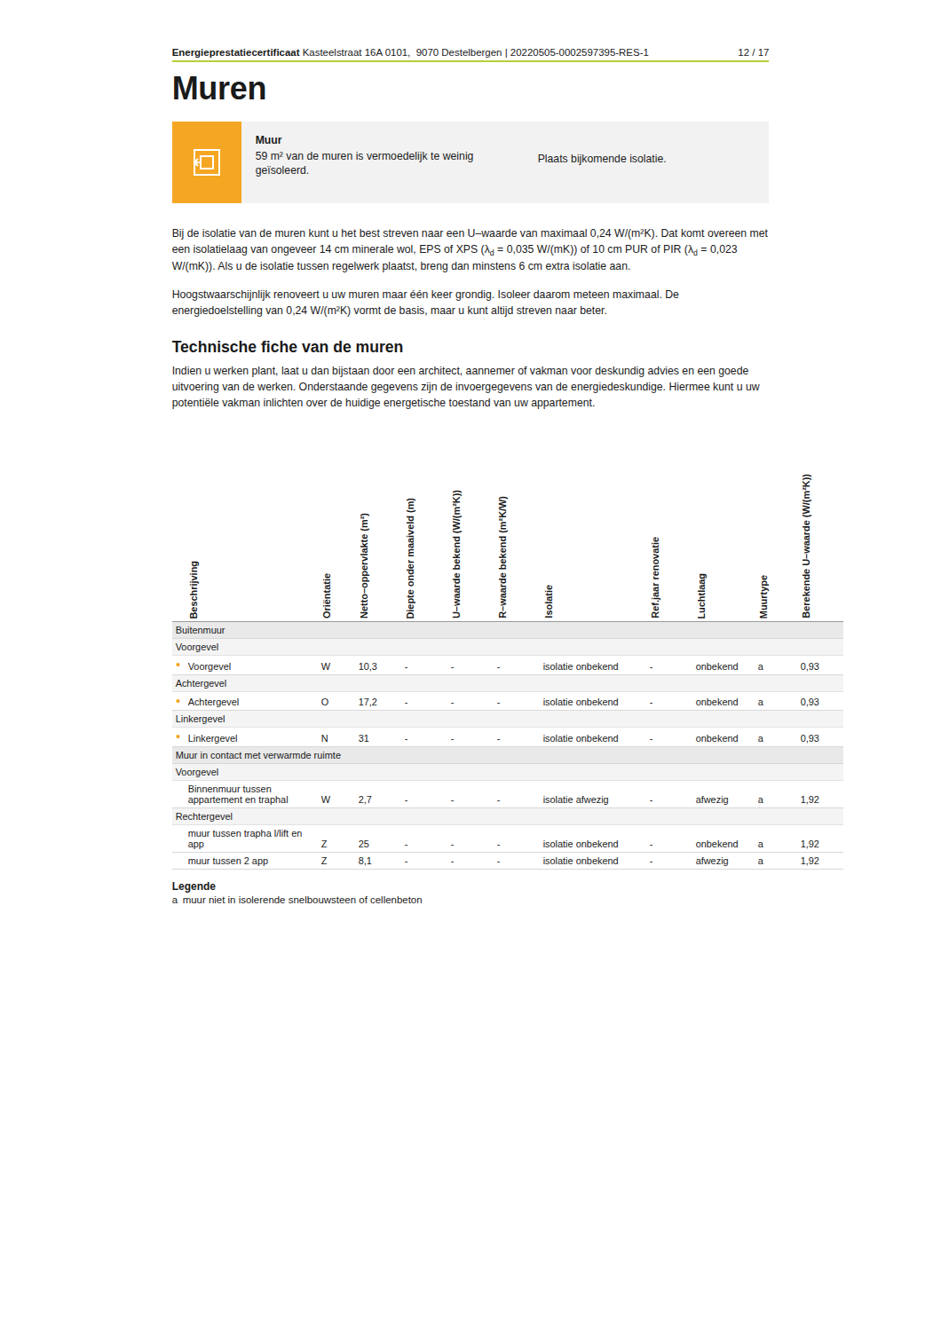Energieprestatiecertificaat Kasteelstraat 16A 0101, 9070 Destelbergen | 20220505-0002597395-RES-1
12 / 17
Muren
Muur
59 m² van de muren is vermoedelijk te weinig geïsoleerd.
Plaats bijkomende isolatie.
Bij de isolatie van de muren kunt u het best streven naar een U–waarde van maximaal 0,24 W/(m²K). Dat komt overeen met een isolatielaag van ongeveer 14 cm minerale wol, EPS of XPS (λd = 0,035 W/(mK)) of 10 cm PUR of PIR (λd = 0,023 W/(mK)). Als u de isolatie tussen regelwerk plaatst, breng dan minstens 6 cm extra isolatie aan.
Hoogstwaarschijnlijk renoveert u uw muren maar één keer grondig. Isoleer daarom meteen maximaal. De energiedoelstelling van 0,24 W/(m²K) vormt de basis, maar u kunt altijd streven naar beter.
Technische fiche van de muren
Indien u werken plant, laat u dan bijstaan door een architect, aannemer of vakman voor deskundig advies en een goede uitvoering van de werken. Onderstaande gegevens zijn de invoergegevens van de energiedeskundige. Hiermee kunt u uw potentiële vakman inlichten over de huidige energetische toestand van uw appartement.
| | Beschrijving | Oriëntatie | Netto–oppervlakte (m²) | Diepte onder maaiveld (m) | U–waarde bekend (W/(m²K)) | R–waarde bekend (m²K/W) | Isolatie | Ref.jaar renovatie | Luchtlaag | Muurtype | Berekende U–waarde (W/(m²K)) |
| --- | --- | --- | --- | --- | --- | --- | --- | --- | --- | --- | --- |
| Buitenmuur |
| Voorgevel |
| • | Voorgevel | W | 10,3 | - | - | - | isolatie onbekend | - | onbekend | a | 0,93 |
| Achtergevel |
| • | Achtergevel | O | 17,2 | - | - | - | isolatie onbekend | - | onbekend | a | 0,93 |
| Linkergevel |
| • | Linkergevel | N | 31 | - | - | - | isolatie onbekend | - | onbekend | a | 0,93 |
| Muur in contact met verwarmde ruimte |
| Voorgevel |
| | Binnenmuur tussen appartement en traphal | W | 2,7 | - | - | - | isolatie afwezig | - | afwezig | a | 1,92 |
| Rechtergevel |
| | muur tussen trapha l/lift en app | Z | 25 | - | - | - | isolatie onbekend | - | onbekend | a | 1,92 |
| | muur tussen 2 app | Z | 8,1 | - | - | - | isolatie onbekend | - | afwezig | a | 1,92 |
Legende
amuur niet in isolerende snelbouwsteen of cellenbeton